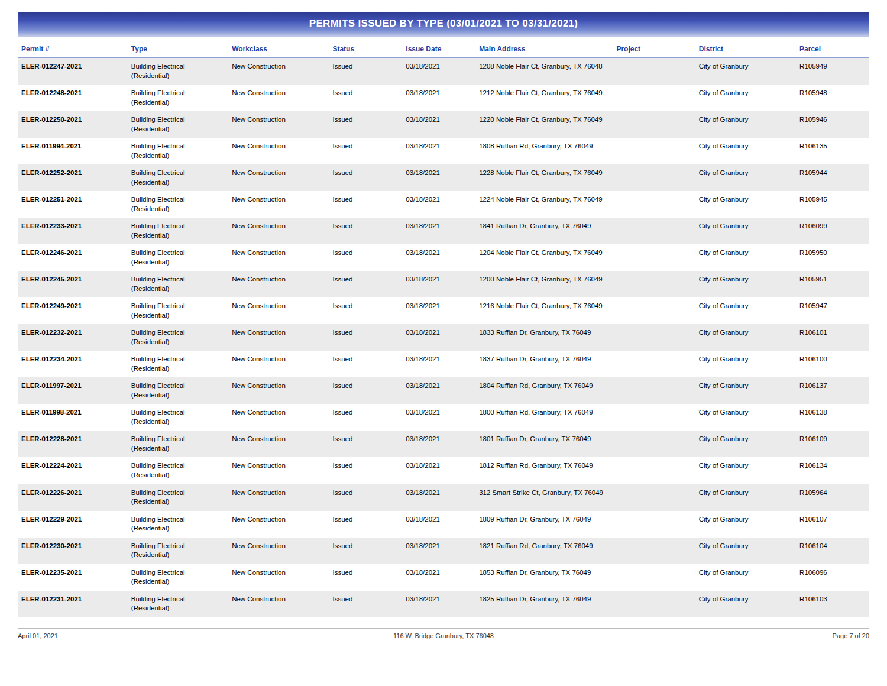PERMITS ISSUED BY TYPE (03/01/2021 TO 03/31/2021)
| Permit # | Type | Workclass | Status | Issue Date | Main Address | Project | District | Parcel |
| --- | --- | --- | --- | --- | --- | --- | --- | --- |
| ELER-012247-2021 | Building Electrical (Residential) | New Construction | Issued | 03/18/2021 | 1208 Noble Flair Ct, Granbury, TX 76048 | | City of Granbury | R105949 |
| ELER-012248-2021 | Building Electrical (Residential) | New Construction | Issued | 03/18/2021 | 1212 Noble Flair Ct, Granbury, TX 76049 | | City of Granbury | R105948 |
| ELER-012250-2021 | Building Electrical (Residential) | New Construction | Issued | 03/18/2021 | 1220 Noble Flair Ct, Granbury, TX 76049 | | City of Granbury | R105946 |
| ELER-011994-2021 | Building Electrical (Residential) | New Construction | Issued | 03/18/2021 | 1808 Ruffian Rd, Granbury, TX 76049 | | City of Granbury | R106135 |
| ELER-012252-2021 | Building Electrical (Residential) | New Construction | Issued | 03/18/2021 | 1228 Noble Flair Ct, Granbury, TX 76049 | | City of Granbury | R105944 |
| ELER-012251-2021 | Building Electrical (Residential) | New Construction | Issued | 03/18/2021 | 1224 Noble Flair Ct, Granbury, TX 76049 | | City of Granbury | R105945 |
| ELER-012233-2021 | Building Electrical (Residential) | New Construction | Issued | 03/18/2021 | 1841 Ruffian Dr, Granbury, TX 76049 | | City of Granbury | R106099 |
| ELER-012246-2021 | Building Electrical (Residential) | New Construction | Issued | 03/18/2021 | 1204 Noble Flair Ct, Granbury, TX 76049 | | City of Granbury | R105950 |
| ELER-012245-2021 | Building Electrical (Residential) | New Construction | Issued | 03/18/2021 | 1200 Noble Flair Ct, Granbury, TX 76049 | | City of Granbury | R105951 |
| ELER-012249-2021 | Building Electrical (Residential) | New Construction | Issued | 03/18/2021 | 1216 Noble Flair Ct, Granbury, TX 76049 | | City of Granbury | R105947 |
| ELER-012232-2021 | Building Electrical (Residential) | New Construction | Issued | 03/18/2021 | 1833 Ruffian Dr, Granbury, TX 76049 | | City of Granbury | R106101 |
| ELER-012234-2021 | Building Electrical (Residential) | New Construction | Issued | 03/18/2021 | 1837 Ruffian Dr, Granbury, TX 76049 | | City of Granbury | R106100 |
| ELER-011997-2021 | Building Electrical (Residential) | New Construction | Issued | 03/18/2021 | 1804 Ruffian Rd, Granbury, TX 76049 | | City of Granbury | R106137 |
| ELER-011998-2021 | Building Electrical (Residential) | New Construction | Issued | 03/18/2021 | 1800 Ruffian Rd, Granbury, TX 76049 | | City of Granbury | R106138 |
| ELER-012228-2021 | Building Electrical (Residential) | New Construction | Issued | 03/18/2021 | 1801 Ruffian Dr, Granbury, TX 76049 | | City of Granbury | R106109 |
| ELER-012224-2021 | Building Electrical (Residential) | New Construction | Issued | 03/18/2021 | 1812 Ruffian Rd, Granbury, TX 76049 | | City of Granbury | R106134 |
| ELER-012226-2021 | Building Electrical (Residential) | New Construction | Issued | 03/18/2021 | 312 Smart Strike Ct, Granbury, TX 76049 | | City of Granbury | R105964 |
| ELER-012229-2021 | Building Electrical (Residential) | New Construction | Issued | 03/18/2021 | 1809 Ruffian Dr, Granbury, TX 76049 | | City of Granbury | R106107 |
| ELER-012230-2021 | Building Electrical (Residential) | New Construction | Issued | 03/18/2021 | 1821 Ruffian Rd, Granbury, TX 76049 | | City of Granbury | R106104 |
| ELER-012235-2021 | Building Electrical (Residential) | New Construction | Issued | 03/18/2021 | 1853 Ruffian Dr, Granbury, TX 76049 | | City of Granbury | R106096 |
| ELER-012231-2021 | Building Electrical (Residential) | New Construction | Issued | 03/18/2021 | 1825 Ruffian Dr, Granbury, TX 76049 | | City of Granbury | R106103 |
April 01, 2021
116 W. Bridge Granbury, TX 76048
Page 7 of 20